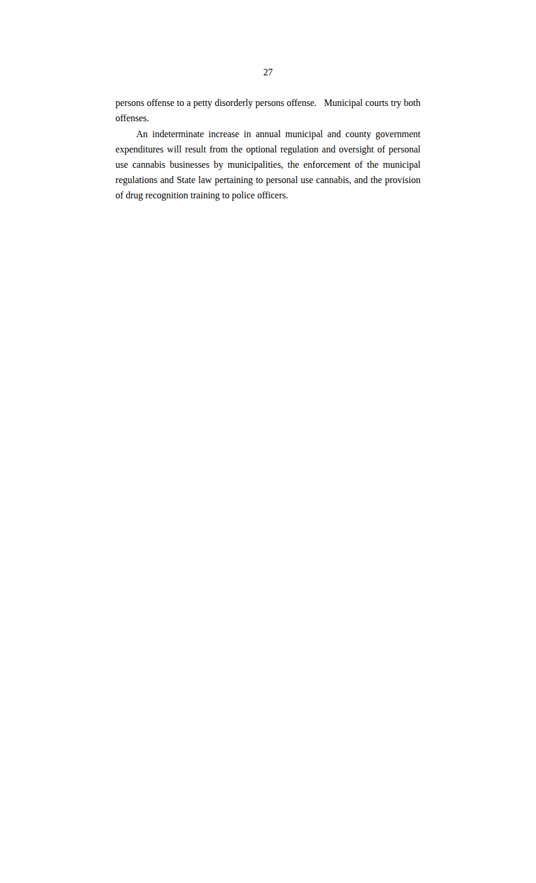27
persons offense to a petty disorderly persons offense. Municipal courts try both offenses.
An indeterminate increase in annual municipal and county government expenditures will result from the optional regulation and oversight of personal use cannabis businesses by municipalities, the enforcement of the municipal regulations and State law pertaining to personal use cannabis, and the provision of drug recognition training to police officers.